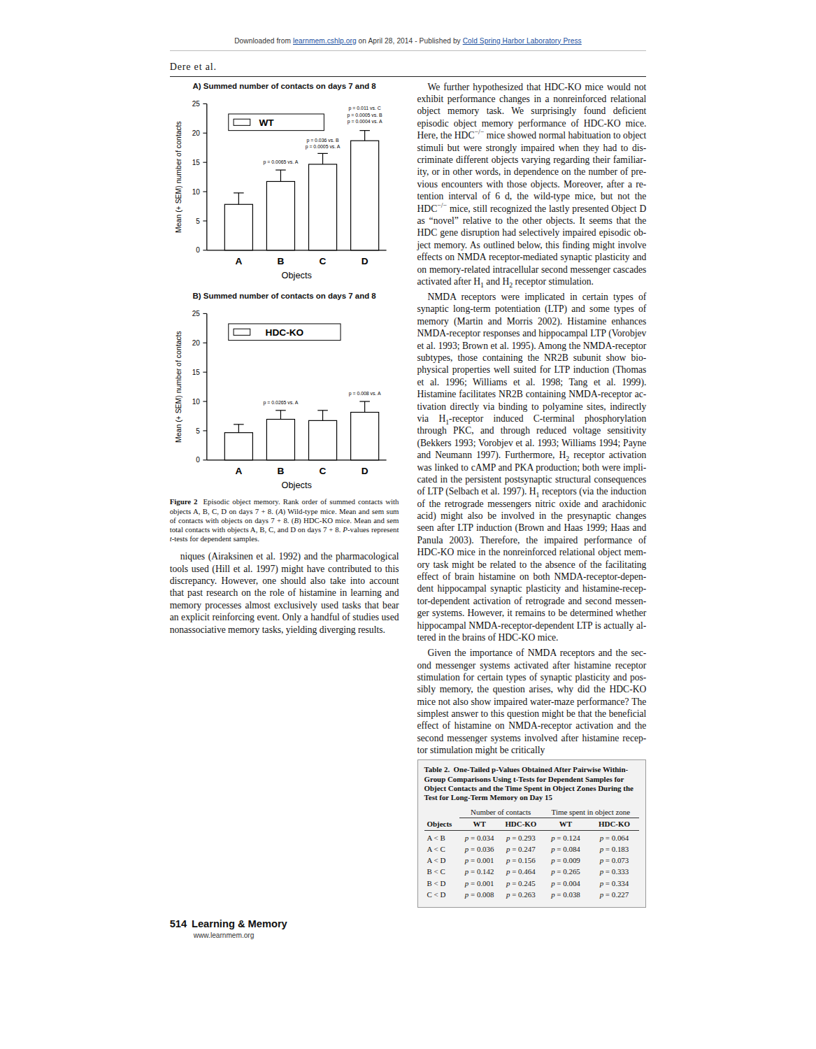Downloaded from learnmem.cshlp.org on April 28, 2014 - Published by Cold Spring Harbor Laboratory Press
Dere et al.
A) Summed number of contacts on days 7 and 8
0 5 10 15 20 25 Mean (+ SEM) number of contacts WT p = 0.0065 vs. A p = 0.036 vs. B p = 0.0005 vs. A p = 0.011 vs. C p = 0.0005 vs. B p = 0.0004 vs. A A B C D Objects
B) Summed number of contacts on days 7 and 8
0 5 10 15 20 25 Mean (+ SEM) number of contacts HDC-KO p = 0.0265 vs. A p = 0.008 vs. A A B C D Objects
Figure 2 Episodic object memory. Rank order of summed contacts with objects A, B, C, D on days 7 + 8. (A) Wild-type mice. Mean and sem sum of contacts with objects on days 7 + 8. (B) HDC-KO mice. Mean and sem total contacts with objects A, B, C, and D on days 7 + 8. P-values represent t-tests for dependent samples.
niques (Airaksinen et al. 1992) and the pharmacological tools used (Hill et al. 1997) might have contributed to this discrepancy. However, one should also take into account that past research on the role of histamine in learning and memory processes almost exclusively used tasks that bear an explicit reinforcing event. Only a handful of studies used nonassociative memory tasks, yielding diverging results.
We further hypothesized that HDC-KO mice would not exhibit performance changes in a nonreinforced relational object memory task. We surprisingly found deficient episodic object memory performance of HDC-KO mice. Here, the HDC−/− mice showed normal habituation to object stimuli but were strongly impaired when they had to discriminate different objects varying regarding their familiarity, or in other words, in dependence on the number of previous encounters with those objects. Moreover, after a retention interval of 6 d, the wild-type mice, but not the HDC−/− mice, still recognized the lastly presented Object D as “novel” relative to the other objects. It seems that the HDC gene disruption had selectively impaired episodic object memory. As outlined below, this finding might involve effects on NMDA receptor-mediated synaptic plasticity and on memory-related intracellular second messenger cascades activated after H1 and H2 receptor stimulation.
NMDA receptors were implicated in certain types of synaptic long-term potentiation (LTP) and some types of memory (Martin and Morris 2002). Histamine enhances NMDA-receptor responses and hippocampal LTP (Vorobjev et al. 1993; Brown et al. 1995). Among the NMDA-receptor subtypes, those containing the NR2B subunit show biophysical properties well suited for LTP induction (Thomas et al. 1996; Williams et al. 1998; Tang et al. 1999). Histamine facilitates NR2B containing NMDA-receptor activation directly via binding to polyamine sites, indirectly via H1-receptor induced C-terminal phosphorylation through PKC, and through reduced voltage sensitivity (Bekkers 1993; Vorobjev et al. 1993; Williams 1994; Payne and Neumann 1997). Furthermore, H2 receptor activation was linked to cAMP and PKA production; both were implicated in the persistent postsynaptic structural consequences of LTP (Selbach et al. 1997). H1 receptors (via the induction of the retrograde messengers nitric oxide and arachidonic acid) might also be involved in the presynaptic changes seen after LTP induction (Brown and Haas 1999; Haas and Panula 2003). Therefore, the impaired performance of HDC-KO mice in the nonreinforced relational object memory task might be related to the absence of the facilitating effect of brain histamine on both NMDA-receptor-dependent hippocampal synaptic plasticity and histamine-receptor-dependent activation of retrograde and second messenger systems. However, it remains to be determined whether hippocampal NMDA-receptor-dependent LTP is actually altered in the brains of HDC-KO mice.
Given the importance of NMDA receptors and the second messenger systems activated after histamine receptor stimulation for certain types of synaptic plasticity and possibly memory, the question arises, why did the HDC-KO mice not also show impaired water-maze performance? The simplest answer to this question might be that the beneficial effect of histamine on NMDA-receptor activation and the second messenger systems involved after histamine receptor stimulation might be critically
Table 2. One-Tailed p-Values Obtained After Pairwise Within-Group Comparisons Using t-Tests for Dependent Samples for Object Contacts and the Time Spent in Object Zones During the Test for Long-Term Memory on Day 15
| | Number of contacts | Time spent in object zone |
| --- | --- | --- |
| Objects | WT | HDC-KO | WT | HDC-KO |
| A < B | p = 0.034 | p = 0.293 | p = 0.124 | p = 0.064 |
| A < C | p = 0.036 | p = 0.247 | p = 0.084 | p = 0.183 |
| A < D | p = 0.001 | p = 0.156 | p = 0.009 | p = 0.073 |
| B < C | p = 0.142 | p = 0.464 | p = 0.265 | p = 0.333 |
| B < D | p = 0.001 | p = 0.245 | p = 0.004 | p = 0.334 |
| C < D | p = 0.008 | p = 0.263 | p = 0.038 | p = 0.227 |
514 Learning & Memory
www.learnmem.org